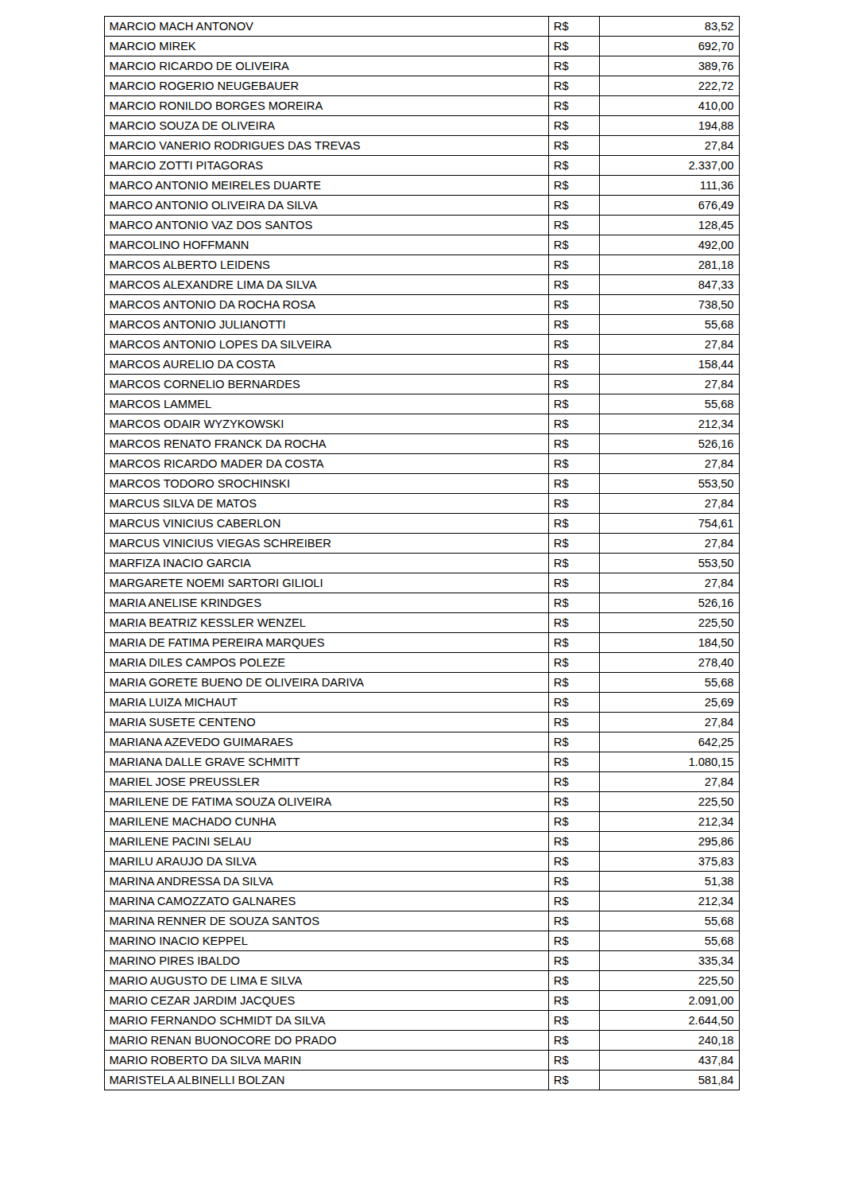| MARCIO MACH ANTONOV | R$ | 83,52 |
| MARCIO MIREK | R$ | 692,70 |
| MARCIO RICARDO DE OLIVEIRA | R$ | 389,76 |
| MARCIO ROGERIO NEUGEBAUER | R$ | 222,72 |
| MARCIO RONILDO BORGES MOREIRA | R$ | 410,00 |
| MARCIO SOUZA DE OLIVEIRA | R$ | 194,88 |
| MARCIO VANERIO RODRIGUES DAS TREVAS | R$ | 27,84 |
| MARCIO ZOTTI PITAGORAS | R$ | 2.337,00 |
| MARCO ANTONIO MEIRELES DUARTE | R$ | 111,36 |
| MARCO ANTONIO OLIVEIRA DA SILVA | R$ | 676,49 |
| MARCO ANTONIO VAZ DOS SANTOS | R$ | 128,45 |
| MARCOLINO HOFFMANN | R$ | 492,00 |
| MARCOS ALBERTO LEIDENS | R$ | 281,18 |
| MARCOS ALEXANDRE LIMA DA SILVA | R$ | 847,33 |
| MARCOS ANTONIO DA ROCHA ROSA | R$ | 738,50 |
| MARCOS ANTONIO JULIANOTTI | R$ | 55,68 |
| MARCOS ANTONIO LOPES DA SILVEIRA | R$ | 27,84 |
| MARCOS AURELIO DA COSTA | R$ | 158,44 |
| MARCOS CORNELIO BERNARDES | R$ | 27,84 |
| MARCOS LAMMEL | R$ | 55,68 |
| MARCOS ODAIR WYZYKOWSKI | R$ | 212,34 |
| MARCOS RENATO FRANCK DA ROCHA | R$ | 526,16 |
| MARCOS RICARDO MADER DA COSTA | R$ | 27,84 |
| MARCOS TODORO SROCHINSKI | R$ | 553,50 |
| MARCUS SILVA DE MATOS | R$ | 27,84 |
| MARCUS VINICIUS CABERLON | R$ | 754,61 |
| MARCUS VINICIUS VIEGAS SCHREIBER | R$ | 27,84 |
| MARFIZA INACIO GARCIA | R$ | 553,50 |
| MARGARETE NOEMI SARTORI GILIOLI | R$ | 27,84 |
| MARIA ANELISE KRINDGES | R$ | 526,16 |
| MARIA BEATRIZ KESSLER WENZEL | R$ | 225,50 |
| MARIA DE FATIMA PEREIRA MARQUES | R$ | 184,50 |
| MARIA DILES CAMPOS POLEZE | R$ | 278,40 |
| MARIA GORETE BUENO DE OLIVEIRA DARIVA | R$ | 55,68 |
| MARIA LUIZA MICHAUT | R$ | 25,69 |
| MARIA SUSETE CENTENO | R$ | 27,84 |
| MARIANA AZEVEDO GUIMARAES | R$ | 642,25 |
| MARIANA DALLE GRAVE SCHMITT | R$ | 1.080,15 |
| MARIEL JOSE PREUSSLER | R$ | 27,84 |
| MARILENE DE FATIMA SOUZA OLIVEIRA | R$ | 225,50 |
| MARILENE MACHADO CUNHA | R$ | 212,34 |
| MARILENE PACINI SELAU | R$ | 295,86 |
| MARILU ARAUJO DA SILVA | R$ | 375,83 |
| MARINA ANDRESSA DA SILVA | R$ | 51,38 |
| MARINA CAMOZZATO GALNARES | R$ | 212,34 |
| MARINA RENNER DE SOUZA SANTOS | R$ | 55,68 |
| MARINO INACIO KEPPEL | R$ | 55,68 |
| MARINO PIRES IBALDO | R$ | 335,34 |
| MARIO AUGUSTO DE LIMA E SILVA | R$ | 225,50 |
| MARIO CEZAR JARDIM JACQUES | R$ | 2.091,00 |
| MARIO FERNANDO SCHMIDT DA SILVA | R$ | 2.644,50 |
| MARIO RENAN BUONOCORE DO PRADO | R$ | 240,18 |
| MARIO ROBERTO DA SILVA MARIN | R$ | 437,84 |
| MARISTELA ALBINELLI BOLZAN | R$ | 581,84 |